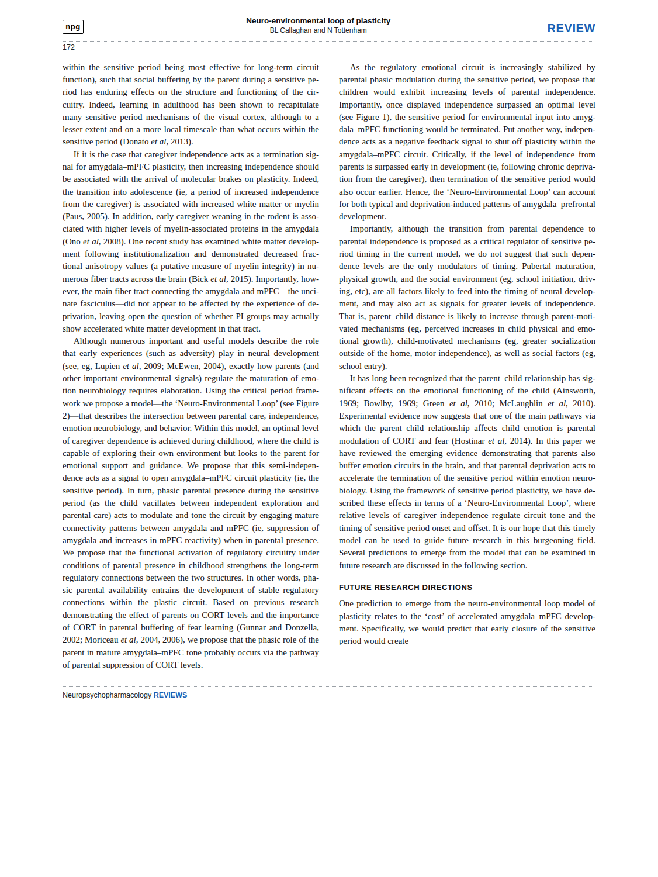npg
Neuro-environmental loop of plasticity
BL Callaghan and N Tottenham
REVIEW
172
within the sensitive period being most effective for long-term circuit function), such that social buffering by the parent during a sensitive period has enduring effects on the structure and functioning of the circuitry. Indeed, learning in adulthood has been shown to recapitulate many sensitive period mechanisms of the visual cortex, although to a lesser extent and on a more local timescale than what occurs within the sensitive period (Donato et al, 2013).
If it is the case that caregiver independence acts as a termination signal for amygdala–mPFC plasticity, then increasing independence should be associated with the arrival of molecular brakes on plasticity. Indeed, the transition into adolescence (ie, a period of increased independence from the caregiver) is associated with increased white matter or myelin (Paus, 2005). In addition, early caregiver weaning in the rodent is associated with higher levels of myelin-associated proteins in the amygdala (Ono et al, 2008). One recent study has examined white matter development following institutionalization and demonstrated decreased fractional anisotropy values (a putative measure of myelin integrity) in numerous fiber tracts across the brain (Bick et al, 2015). Importantly, however, the main fiber tract connecting the amygdala and mPFC—the uncinate fasciculus—did not appear to be affected by the experience of deprivation, leaving open the question of whether PI groups may actually show accelerated white matter development in that tract.
Although numerous important and useful models describe the role that early experiences (such as adversity) play in neural development (see, eg, Lupien et al, 2009; McEwen, 2004), exactly how parents (and other important environmental signals) regulate the maturation of emotion neurobiology requires elaboration. Using the critical period framework we propose a model—the ‘Neuro-Environmental Loop’ (see Figure 2)—that describes the intersection between parental care, independence, emotion neurobiology, and behavior. Within this model, an optimal level of caregiver dependence is achieved during childhood, where the child is capable of exploring their own environment but looks to the parent for emotional support and guidance. We propose that this semi-independence acts as a signal to open amygdala–mPFC circuit plasticity (ie, the sensitive period). In turn, phasic parental presence during the sensitive period (as the child vacillates between independent exploration and parental care) acts to modulate and tone the circuit by engaging mature connectivity patterns between amygdala and mPFC (ie, suppression of amygdala and increases in mPFC reactivity) when in parental presence. We propose that the functional activation of regulatory circuitry under conditions of parental presence in childhood strengthens the long-term regulatory connections between the two structures. In other words, phasic parental availability entrains the development of stable regulatory connections within the plastic circuit. Based on previous research demonstrating the effect of parents on CORT levels and the importance of CORT in parental buffering of fear learning (Gunnar and Donzella, 2002; Moriceau et al, 2004, 2006), we propose that the phasic role of the parent in mature amygdala–mPFC tone probably occurs via the pathway of parental suppression of CORT levels.
As the regulatory emotional circuit is increasingly stabilized by parental phasic modulation during the sensitive period, we propose that children would exhibit increasing levels of parental independence. Importantly, once displayed independence surpassed an optimal level (see Figure 1), the sensitive period for environmental input into amygdala–mPFC functioning would be terminated. Put another way, independence acts as a negative feedback signal to shut off plasticity within the amygdala–mPFC circuit. Critically, if the level of independence from parents is surpassed early in development (ie, following chronic deprivation from the caregiver), then termination of the sensitive period would also occur earlier. Hence, the ‘Neuro-Environmental Loop’ can account for both typical and deprivation-induced patterns of amygdala–prefrontal development.
Importantly, although the transition from parental dependence to parental independence is proposed as a critical regulator of sensitive period timing in the current model, we do not suggest that such dependence levels are the only modulators of timing. Pubertal maturation, physical growth, and the social environment (eg, school initiation, driving, etc), are all factors likely to feed into the timing of neural development, and may also act as signals for greater levels of independence. That is, parent–child distance is likely to increase through parent-motivated mechanisms (eg, perceived increases in child physical and emotional growth), child-motivated mechanisms (eg, greater socialization outside of the home, motor independence), as well as social factors (eg, school entry).
It has long been recognized that the parent–child relationship has significant effects on the emotional functioning of the child (Ainsworth, 1969; Bowlby, 1969; Green et al, 2010; McLaughlin et al, 2010). Experimental evidence now suggests that one of the main pathways via which the parent–child relationship affects child emotion is parental modulation of CORT and fear (Hostinar et al, 2014). In this paper we have reviewed the emerging evidence demonstrating that parents also buffer emotion circuits in the brain, and that parental deprivation acts to accelerate the termination of the sensitive period within emotion neurobiology. Using the framework of sensitive period plasticity, we have described these effects in terms of a ‘Neuro-Environmental Loop’, where relative levels of caregiver independence regulate circuit tone and the timing of sensitive period onset and offset. It is our hope that this timely model can be used to guide future research in this burgeoning field. Several predictions to emerge from the model that can be examined in future research are discussed in the following section.
FUTURE RESEARCH DIRECTIONS
One prediction to emerge from the neuro-environmental loop model of plasticity relates to the ‘cost’ of accelerated amygdala–mPFC development. Specifically, we would predict that early closure of the sensitive period would create
Neuropsychopharmacology REVIEWS